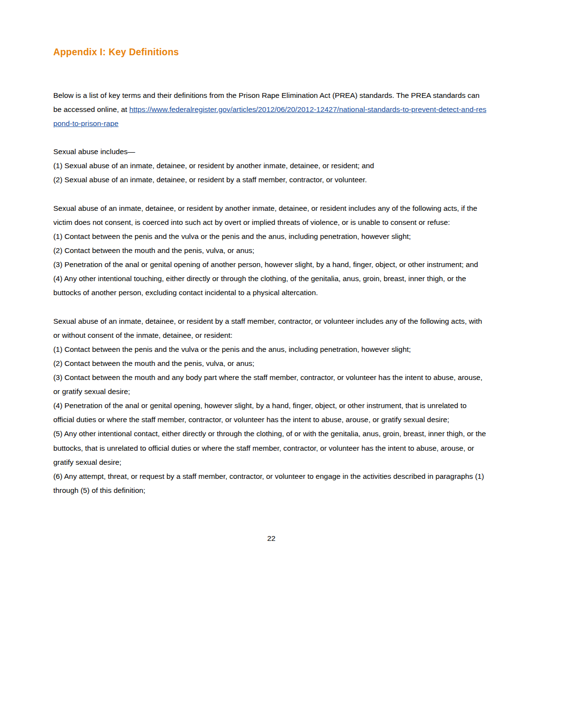Appendix I: Key Definitions
Below is a list of key terms and their definitions from the Prison Rape Elimination Act (PREA) standards. The PREA standards can be accessed online, at https://www.federalregister.gov/articles/2012/06/20/2012-12427/national-standards-to-prevent-detect-and-respond-to-prison-rape
Sexual abuse includes—
(1) Sexual abuse of an inmate, detainee, or resident by another inmate, detainee, or resident; and
(2) Sexual abuse of an inmate, detainee, or resident by a staff member, contractor, or volunteer.
Sexual abuse of an inmate, detainee, or resident by another inmate, detainee, or resident includes any of the following acts, if the victim does not consent, is coerced into such act by overt or implied threats of violence, or is unable to consent or refuse:
(1) Contact between the penis and the vulva or the penis and the anus, including penetration, however slight;
(2) Contact between the mouth and the penis, vulva, or anus;
(3) Penetration of the anal or genital opening of another person, however slight, by a hand, finger, object, or other instrument; and
(4) Any other intentional touching, either directly or through the clothing, of the genitalia, anus, groin, breast, inner thigh, or the buttocks of another person, excluding contact incidental to a physical altercation.
Sexual abuse of an inmate, detainee, or resident by a staff member, contractor, or volunteer includes any of the following acts, with or without consent of the inmate, detainee, or resident:
(1) Contact between the penis and the vulva or the penis and the anus, including penetration, however slight;
(2) Contact between the mouth and the penis, vulva, or anus;
(3) Contact between the mouth and any body part where the staff member, contractor, or volunteer has the intent to abuse, arouse, or gratify sexual desire;
(4) Penetration of the anal or genital opening, however slight, by a hand, finger, object, or other instrument, that is unrelated to official duties or where the staff member, contractor, or volunteer has the intent to abuse, arouse, or gratify sexual desire;
(5) Any other intentional contact, either directly or through the clothing, of or with the genitalia, anus, groin, breast, inner thigh, or the buttocks, that is unrelated to official duties or where the staff member, contractor, or volunteer has the intent to abuse, arouse, or gratify sexual desire;
(6) Any attempt, threat, or request by a staff member, contractor, or volunteer to engage in the activities described in paragraphs (1) through (5) of this definition;
22